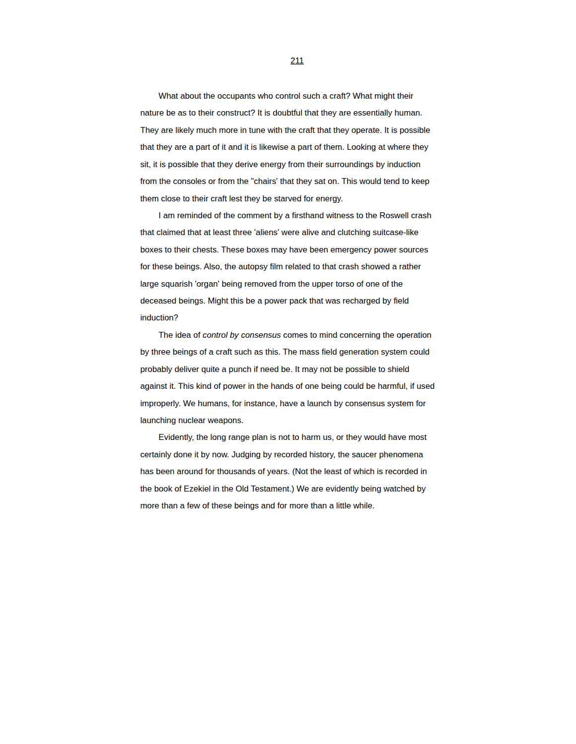211
What about the occupants who control such a craft? What might their nature be as to their construct? It is doubtful that they are essentially human. They are likely much more in tune with the craft that they operate. It is possible that they are a part of it and it is likewise a part of them. Looking at where they sit, it is possible that they derive energy from their surroundings by induction from the consoles or from the "chairs' that they sat on. This would tend to keep them close to their craft lest they be starved for energy.
I am reminded of the comment by a firsthand witness to the Roswell crash that claimed that at least three 'aliens' were alive and clutching suitcase-like boxes to their chests. These boxes may have been emergency power sources for these beings. Also, the autopsy film related to that crash showed a rather large squarish 'organ' being removed from the upper torso of one of the deceased beings. Might this be a power pack that was recharged by field induction?
The idea of control by consensus comes to mind concerning the operation by three beings of a craft such as this. The mass field generation system could probably deliver quite a punch if need be. It may not be possible to shield against it. This kind of power in the hands of one being could be harmful, if used improperly. We humans, for instance, have a launch by consensus system for launching nuclear weapons.
Evidently, the long range plan is not to harm us, or they would have most certainly done it by now. Judging by recorded history, the saucer phenomena has been around for thousands of years. (Not the least of which is recorded in the book of Ezekiel in the Old Testament.) We are evidently being watched by more than a few of these beings and for more than a little while.